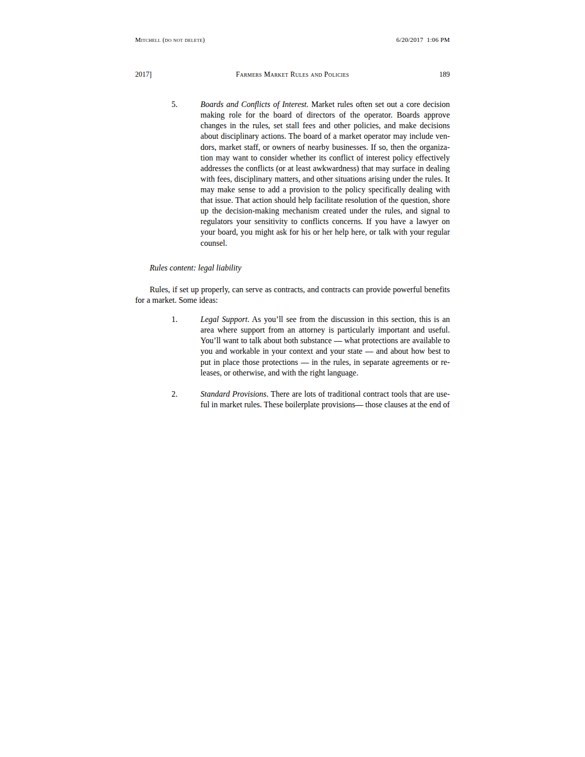Mitchell (Do Not Delete) 6/20/2017 1:06 PM
2017] Farmers Market Rules and Policies 189
5. Boards and Conflicts of Interest. Market rules often set out a core decision making role for the board of directors of the operator. Boards approve changes in the rules, set stall fees and other policies, and make decisions about disciplinary actions. The board of a market operator may include vendors, market staff, or owners of nearby businesses. If so, then the organization may want to consider whether its conflict of interest policy effectively addresses the conflicts (or at least awkwardness) that may surface in dealing with fees, disciplinary matters, and other situations arising under the rules. It may make sense to add a provision to the policy specifically dealing with that issue. That action should help facilitate resolution of the question, shore up the decision-making mechanism created under the rules, and signal to regulators your sensitivity to conflicts concerns. If you have a lawyer on your board, you might ask for his or her help here, or talk with your regular counsel.
Rules content: legal liability
Rules, if set up properly, can serve as contracts, and contracts can provide powerful benefits for a market. Some ideas:
1. Legal Support. As you’ll see from the discussion in this section, this is an area where support from an attorney is particularly important and useful. You’ll want to talk about both substance — what protections are available to you and workable in your context and your state — and about how best to put in place those protections — in the rules, in separate agreements or releases, or otherwise, and with the right language.
2. Standard Provisions. There are lots of traditional contract tools that are useful in market rules. These boilerplate provisions— those clauses at the end of